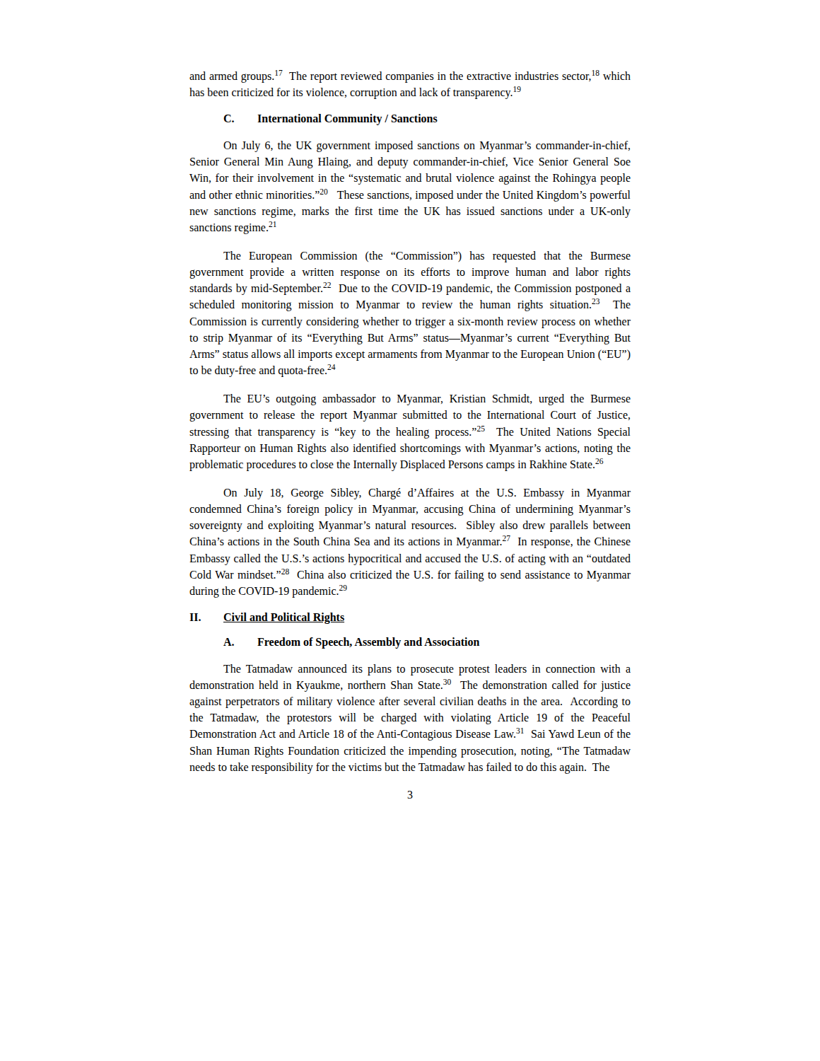and armed groups.17 The report reviewed companies in the extractive industries sector,18 which has been criticized for its violence, corruption and lack of transparency.19
C. International Community / Sanctions
On July 6, the UK government imposed sanctions on Myanmar’s commander-in-chief, Senior General Min Aung Hlaing, and deputy commander-in-chief, Vice Senior General Soe Win, for their involvement in the “systematic and brutal violence against the Rohingya people and other ethnic minorities.”20 These sanctions, imposed under the United Kingdom’s powerful new sanctions regime, marks the first time the UK has issued sanctions under a UK-only sanctions regime.21
The European Commission (the “Commission”) has requested that the Burmese government provide a written response on its efforts to improve human and labor rights standards by mid-September.22 Due to the COVID-19 pandemic, the Commission postponed a scheduled monitoring mission to Myanmar to review the human rights situation.23 The Commission is currently considering whether to trigger a six-month review process on whether to strip Myanmar of its “Everything But Arms” status—Myanmar’s current “Everything But Arms” status allows all imports except armaments from Myanmar to the European Union (“EU”) to be duty-free and quota-free.24
The EU’s outgoing ambassador to Myanmar, Kristian Schmidt, urged the Burmese government to release the report Myanmar submitted to the International Court of Justice, stressing that transparency is “key to the healing process.”25 The United Nations Special Rapporteur on Human Rights also identified shortcomings with Myanmar’s actions, noting the problematic procedures to close the Internally Displaced Persons camps in Rakhine State.26
On July 18, George Sibley, Chargé d’Affaires at the U.S. Embassy in Myanmar condemned China’s foreign policy in Myanmar, accusing China of undermining Myanmar’s sovereignty and exploiting Myanmar’s natural resources. Sibley also drew parallels between China’s actions in the South China Sea and its actions in Myanmar.27 In response, the Chinese Embassy called the U.S.’s actions hypocritical and accused the U.S. of acting with an “outdated Cold War mindset.”28 China also criticized the U.S. for failing to send assistance to Myanmar during the COVID-19 pandemic.29
II. Civil and Political Rights
A. Freedom of Speech, Assembly and Association
The Tatmadaw announced its plans to prosecute protest leaders in connection with a demonstration held in Kyaukme, northern Shan State.30 The demonstration called for justice against perpetrators of military violence after several civilian deaths in the area. According to the Tatmadaw, the protestors will be charged with violating Article 19 of the Peaceful Demonstration Act and Article 18 of the Anti-Contagious Disease Law.31 Sai Yawd Leun of the Shan Human Rights Foundation criticized the impending prosecution, noting, “The Tatmadaw needs to take responsibility for the victims but the Tatmadaw has failed to do this again. The
3